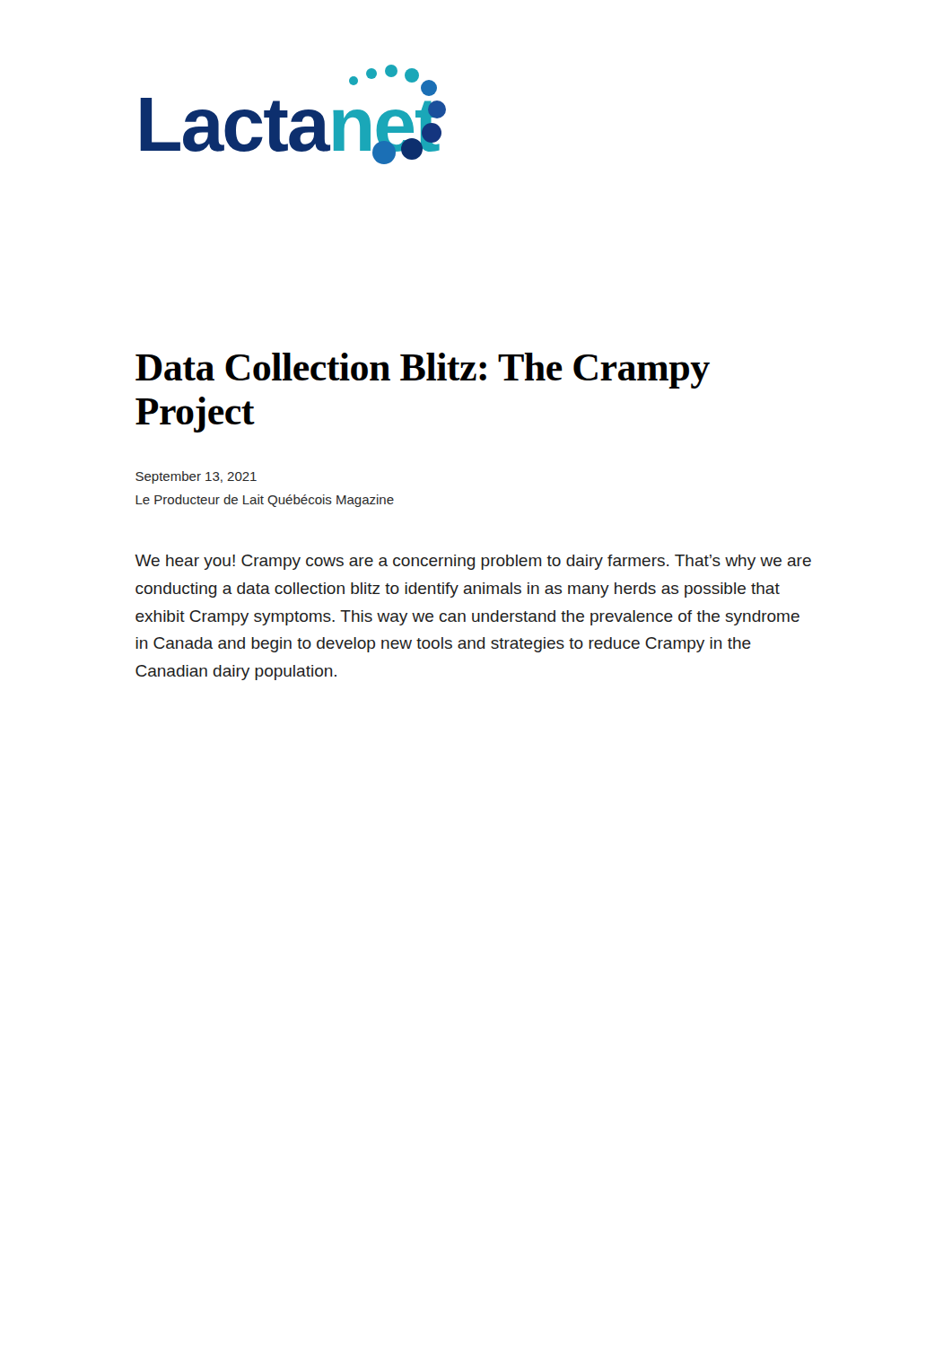Lactanet
Data Collection Blitz: The Crampy Project
September 13, 2021 Le Producteur de Lait Québécois Magazine
We hear you! Crampy cows are a concerning problem to dairy farmers. That’s why we are conducting a data collection blitz to identify animals in as many herds as possible that exhibit Crampy symptoms. This way we can understand the prevalence of the syndrome in Canada and begin to develop new tools and strategies to reduce Crampy in the Canadian dairy population.